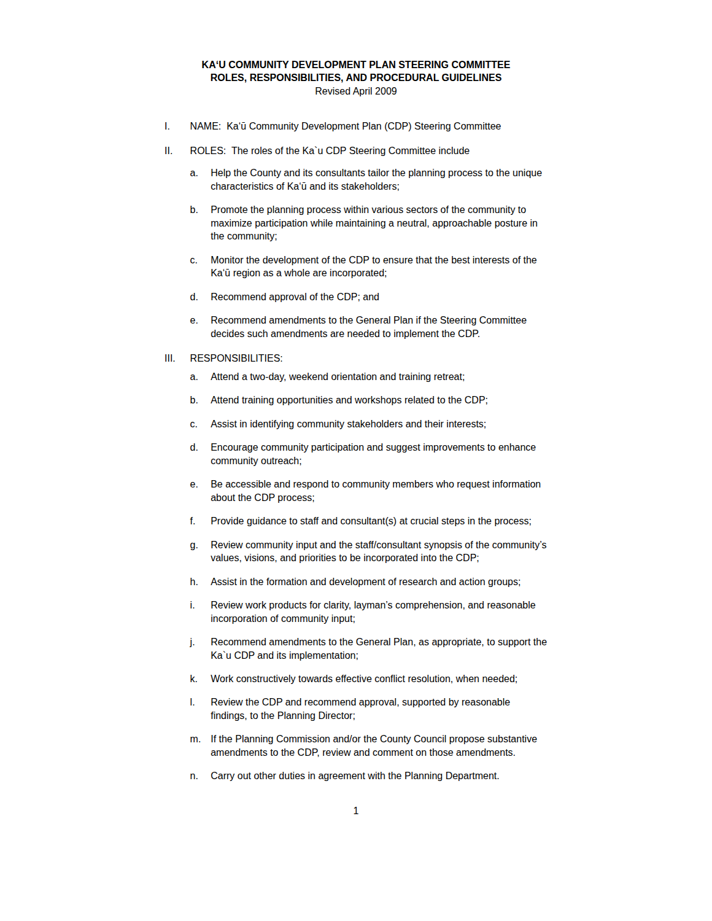KA‘U COMMUNITY DEVELOPMENT PLAN STEERING COMMITTEE
ROLES, RESPONSIBILITIES, AND PROCEDURAL GUIDELINES Revised April 2009
I. NAME: Ka‘ū Community Development Plan (CDP) Steering Committee
II.
ROLES: The roles of the Ka`u CDP Steering Committee include
a. Help the County and its consultants tailor the planning process to the unique characteristics of Ka‘ū and its stakeholders;
b. Promote the planning process within various sectors of the community to maximize participation while maintaining a neutral, approachable posture in the community;
c. Monitor the development of the CDP to ensure that the best interests of the Ka‘ū region as a whole are incorporated;
d. Recommend approval of the CDP; and
e. Recommend amendments to the General Plan if the Steering Committee decides such amendments are needed to implement the CDP.
III.
RESPONSIBILITIES:
a. Attend a two-day, weekend orientation and training retreat;
b. Attend training opportunities and workshops related to the CDP;
c. Assist in identifying community stakeholders and their interests;
d. Encourage community participation and suggest improvements to enhance community outreach;
e. Be accessible and respond to community members who request information about the CDP process;
f. Provide guidance to staff and consultant(s) at crucial steps in the process;
g. Review community input and the staff/consultant synopsis of the community’s values, visions, and priorities to be incorporated into the CDP;
h. Assist in the formation and development of research and action groups;
i. Review work products for clarity, layman’s comprehension, and reasonable incorporation of community input;
j. Recommend amendments to the General Plan, as appropriate, to support the Ka`u CDP and its implementation;
k. Work constructively towards effective conflict resolution, when needed;
l. Review the CDP and recommend approval, supported by reasonable findings, to the Planning Director;
m. If the Planning Commission and/or the County Council propose substantive amendments to the CDP, review and comment on those amendments.
n. Carry out other duties in agreement with the Planning Department.
1